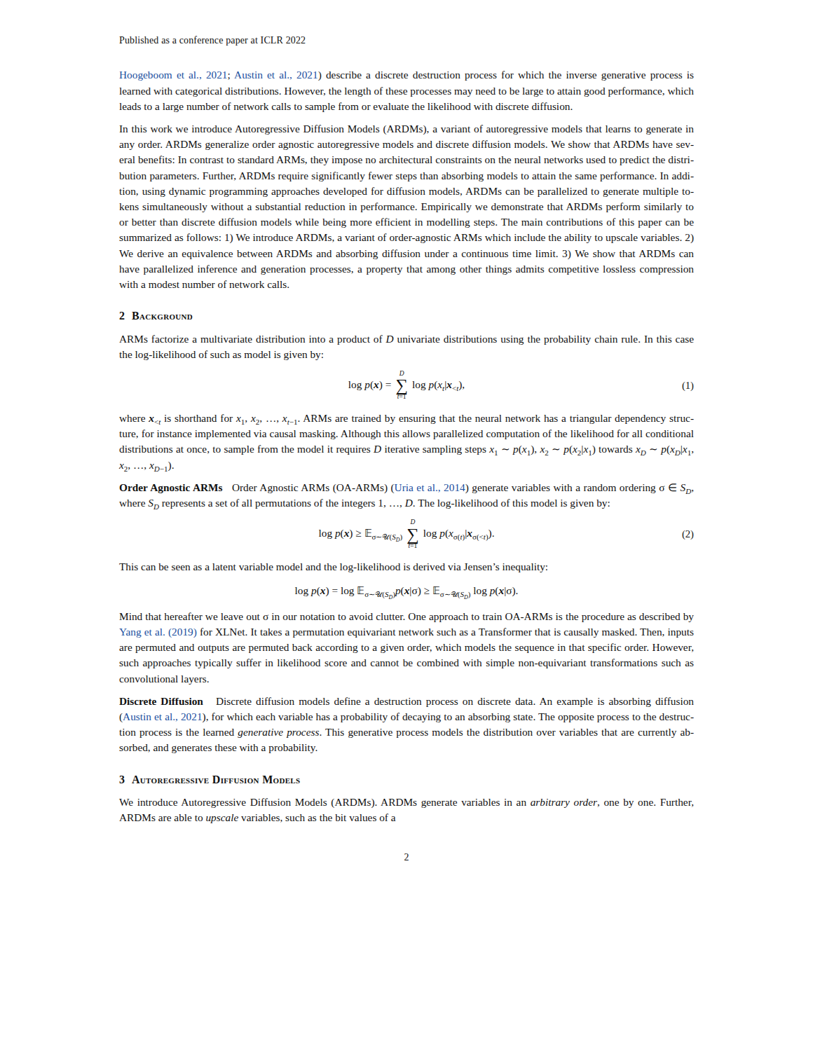Published as a conference paper at ICLR 2022
Hoogeboom et al., 2021; Austin et al., 2021) describe a discrete destruction process for which the inverse generative process is learned with categorical distributions. However, the length of these processes may need to be large to attain good performance, which leads to a large number of network calls to sample from or evaluate the likelihood with discrete diffusion.
In this work we introduce Autoregressive Diffusion Models (ARDMs), a variant of autoregressive models that learns to generate in any order. ARDMs generalize order agnostic autoregressive models and discrete diffusion models. We show that ARDMs have several benefits: In contrast to standard ARMs, they impose no architectural constraints on the neural networks used to predict the distribution parameters. Further, ARDMs require significantly fewer steps than absorbing models to attain the same performance. In addition, using dynamic programming approaches developed for diffusion models, ARDMs can be parallelized to generate multiple tokens simultaneously without a substantial reduction in performance. Empirically we demonstrate that ARDMs perform similarly to or better than discrete diffusion models while being more efficient in modelling steps. The main contributions of this paper can be summarized as follows: 1) We introduce ARDMs, a variant of order-agnostic ARMs which include the ability to upscale variables. 2) We derive an equivalence between ARDMs and absorbing diffusion under a continuous time limit. 3) We show that ARDMs can have parallelized inference and generation processes, a property that among other things admits competitive lossless compression with a modest number of network calls.
2 Background
ARMs factorize a multivariate distribution into a product of D univariate distributions using the probability chain rule. In this case the log-likelihood of such as model is given by:
log p(x) = D ∑ t=1 log p(xt|x<t),
(1)
where x<t is shorthand for x1, x2, …, xt−1. ARMs are trained by ensuring that the neural network has a triangular dependency structure, for instance implemented via causal masking. Although this allows parallelized computation of the likelihood for all conditional distributions at once, to sample from the model it requires D iterative sampling steps x1 ∼ p(x1), x2 ∼ p(x2|x1) towards xD ∼ p(xD|x1, x2, …, xD−1).
Order Agnostic ARMs Order Agnostic ARMs (OA-ARMs) (Uria et al., 2014) generate variables with a random ordering σ ∈ SD, where SD represents a set of all permutations of the integers 1, …, D. The log-likelihood of this model is given by:
log p(x) ≥ 𝔼σ∼𝒰(SD) D ∑ t=1 log p(xσ(t)|xσ(<t)).
(2)
This can be seen as a latent variable model and the log-likelihood is derived via Jensen’s inequality:
log p(x) = log 𝔼σ∼𝒰(SD)p(x|σ) ≥ 𝔼σ∼𝒰(SD) log p(x|σ).
Mind that hereafter we leave out σ in our notation to avoid clutter. One approach to train OA-ARMs is the procedure as described by Yang et al. (2019) for XLNet. It takes a permutation equivariant network such as a Transformer that is causally masked. Then, inputs are permuted and outputs are permuted back according to a given order, which models the sequence in that specific order. However, such approaches typically suffer in likelihood score and cannot be combined with simple non-equivariant transformations such as convolutional layers.
Discrete Diffusion Discrete diffusion models define a destruction process on discrete data. An example is absorbing diffusion (Austin et al., 2021), for which each variable has a probability of decaying to an absorbing state. The opposite process to the destruction process is the learned generative process. This generative process models the distribution over variables that are currently absorbed, and generates these with a probability.
3 Autoregressive Diffusion Models
We introduce Autoregressive Diffusion Models (ARDMs). ARDMs generate variables in an arbitrary order, one by one. Further, ARDMs are able to upscale variables, such as the bit values of a
2